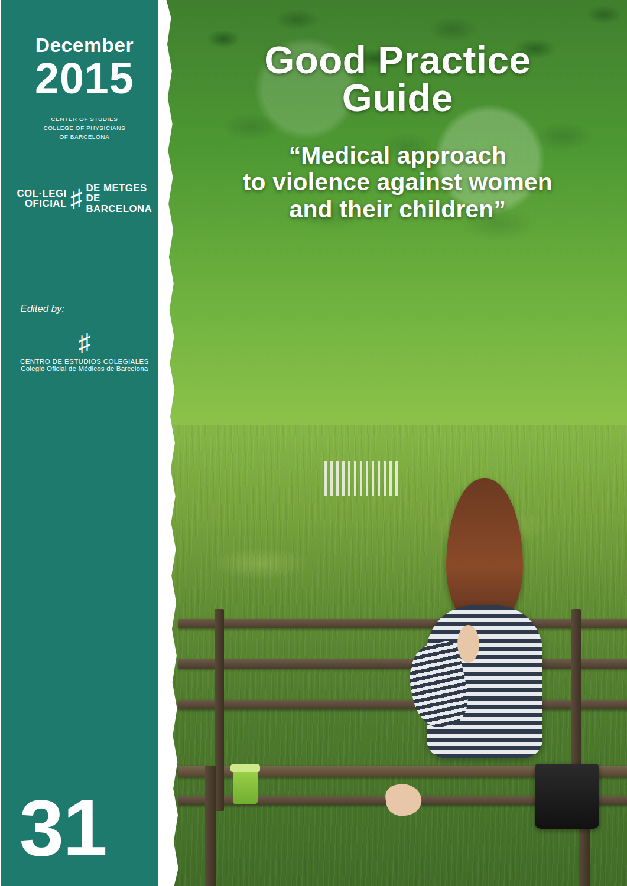December
2015
Center of Studies
College of Physicians
of Barcelona
COL·LEGI
OFICIAL ♯ DE METGES
DE BARCELONA
Edited by:
♯ Centro de Estudios Colegiales Colegio Oficial de Médicos de Barcelona
31
Good Practice
Guide
“Medical approach
to violence against women
and their children”